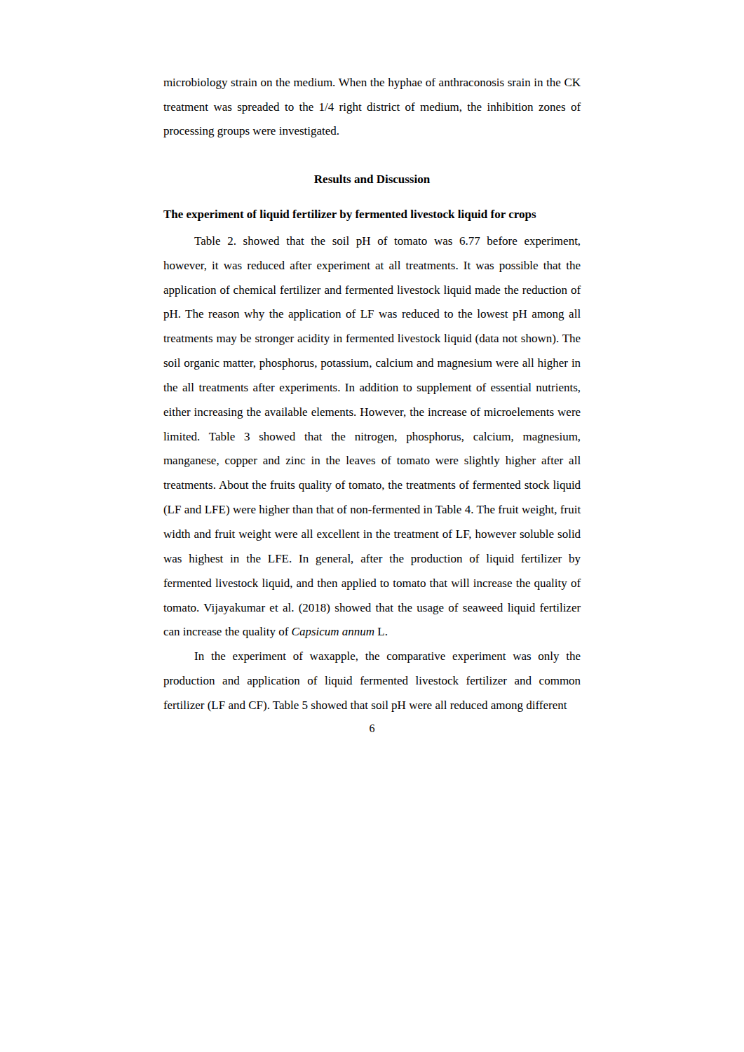microbiology strain on the medium. When the hyphae of anthraconosis srain in the CK treatment was spreaded to the 1/4 right district of medium, the inhibition zones of processing groups were investigated.
Results and Discussion
The experiment of liquid fertilizer by fermented livestock liquid for crops
Table 2. showed that the soil pH of tomato was 6.77 before experiment, however, it was reduced after experiment at all treatments. It was possible that the application of chemical fertilizer and fermented livestock liquid made the reduction of pH. The reason why the application of LF was reduced to the lowest pH among all treatments may be stronger acidity in fermented livestock liquid (data not shown). The soil organic matter, phosphorus, potassium, calcium and magnesium were all higher in the all treatments after experiments. In addition to supplement of essential nutrients, either increasing the available elements. However, the increase of microelements were limited. Table 3 showed that the nitrogen, phosphorus, calcium, magnesium, manganese, copper and zinc in the leaves of tomato were slightly higher after all treatments. About the fruits quality of tomato, the treatments of fermented stock liquid (LF and LFE) were higher than that of non-fermented in Table 4. The fruit weight, fruit width and fruit weight were all excellent in the treatment of LF, however soluble solid was highest in the LFE. In general, after the production of liquid fertilizer by fermented livestock liquid, and then applied to tomato that will increase the quality of tomato. Vijayakumar et al. (2018) showed that the usage of seaweed liquid fertilizer can increase the quality of Capsicum annum L.
In the experiment of waxapple, the comparative experiment was only the production and application of liquid fermented livestock fertilizer and common fertilizer (LF and CF). Table 5 showed that soil pH were all reduced among different
6